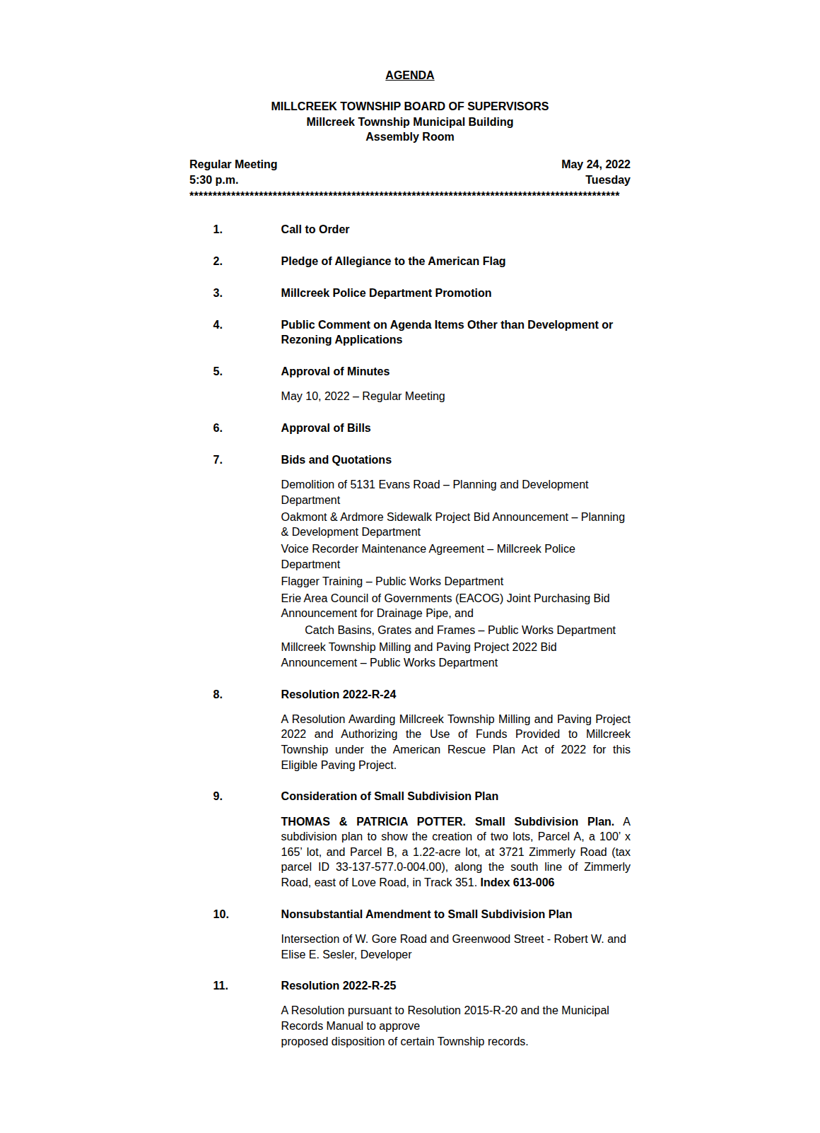AGENDA
MILLCREEK TOWNSHIP BOARD OF SUPERVISORS
Millcreek Township Municipal Building
Assembly Room
| Regular Meeting | May 24, 2022 |
| 5:30 p.m. | Tuesday |
*********************************************************************************************
1. Call to Order
2. Pledge of Allegiance to the American Flag
3. Millcreek Police Department Promotion
4. Public Comment on Agenda Items Other than Development or Rezoning Applications
5. Approval of Minutes
May 10, 2022 – Regular Meeting
6. Approval of Bills
7. Bids and Quotations
Demolition of 5131 Evans Road – Planning and Development Department
Oakmont & Ardmore Sidewalk Project Bid Announcement – Planning & Development Department
Voice Recorder Maintenance Agreement – Millcreek Police Department
Flagger Training – Public Works Department
Erie Area Council of Governments (EACOG) Joint Purchasing Bid Announcement for Drainage Pipe, and
Catch Basins, Grates and Frames – Public Works Department
Millcreek Township Milling and Paving Project 2022 Bid Announcement – Public Works Department
8. Resolution 2022-R-24
A Resolution Awarding Millcreek Township Milling and Paving Project 2022 and Authorizing the Use of Funds Provided to Millcreek Township under the American Rescue Plan Act of 2022 for this Eligible Paving Project.
9. Consideration of Small Subdivision Plan
THOMAS & PATRICIA POTTER. Small Subdivision Plan. A subdivision plan to show the creation of two lots, Parcel A, a 100’ x 165’ lot, and Parcel B, a 1.22-acre lot, at 3721 Zimmerly Road (tax parcel ID 33-137-577.0-004.00), along the south line of Zimmerly Road, east of Love Road, in Track 351. Index 613-006
10. Nonsubstantial Amendment to Small Subdivision Plan
Intersection of W. Gore Road and Greenwood Street - Robert W. and Elise E. Sesler, Developer
11. Resolution 2022-R-25
A Resolution pursuant to Resolution 2015-R-20 and the Municipal Records Manual to approve
proposed disposition of certain Township records.